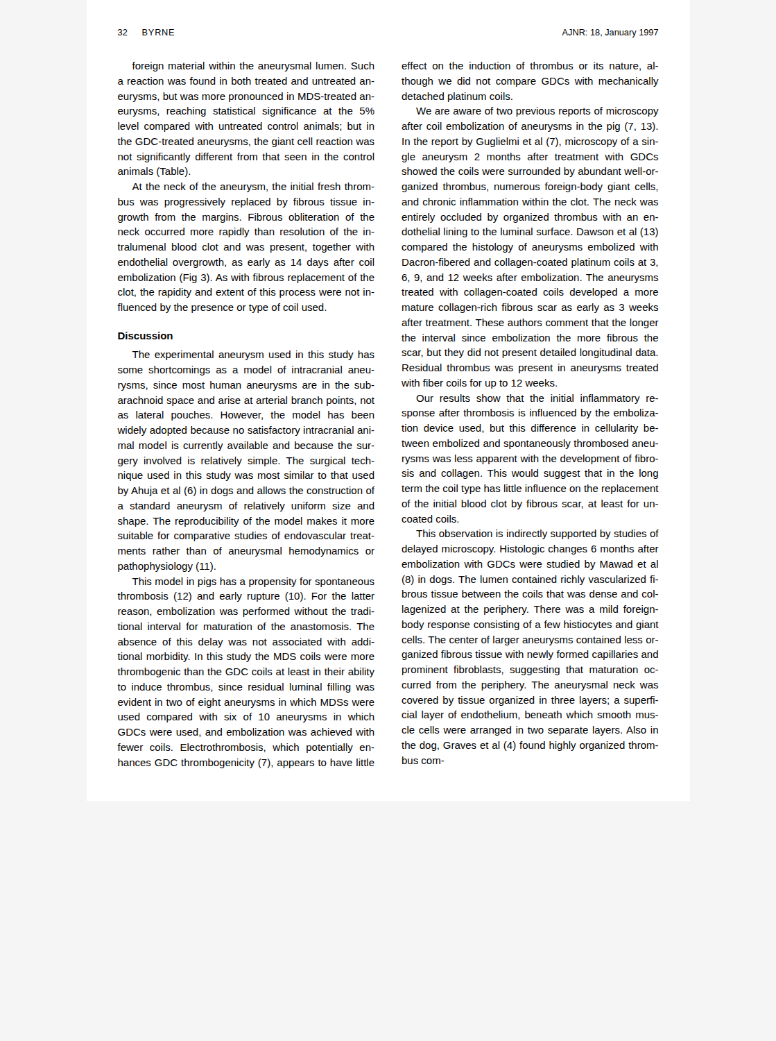32 BYRNE
AJNR: 18, January 1997
foreign material within the aneurysmal lumen. Such a reaction was found in both treated and untreated aneurysms, but was more pronounced in MDS-treated aneurysms, reaching statistical significance at the 5% level compared with untreated control animals; but in the GDC-treated aneurysms, the giant cell reaction was not significantly different from that seen in the control animals (Table).
At the neck of the aneurysm, the initial fresh thrombus was progressively replaced by fibrous tissue ingrowth from the margins. Fibrous obliteration of the neck occurred more rapidly than resolution of the intralumenal blood clot and was present, together with endothelial overgrowth, as early as 14 days after coil embolization (Fig 3). As with fibrous replacement of the clot, the rapidity and extent of this process were not influenced by the presence or type of coil used.
Discussion
The experimental aneurysm used in this study has some shortcomings as a model of intracranial aneurysms, since most human aneurysms are in the subarachnoid space and arise at arterial branch points, not as lateral pouches. However, the model has been widely adopted because no satisfactory intracranial animal model is currently available and because the surgery involved is relatively simple. The surgical technique used in this study was most similar to that used by Ahuja et al (6) in dogs and allows the construction of a standard aneurysm of relatively uniform size and shape. The reproducibility of the model makes it more suitable for comparative studies of endovascular treatments rather than of aneurysmal hemodynamics or pathophysiology (11).
This model in pigs has a propensity for spontaneous thrombosis (12) and early rupture (10). For the latter reason, embolization was performed without the traditional interval for maturation of the anastomosis. The absence of this delay was not associated with additional morbidity. In this study the MDS coils were more thrombogenic than the GDC coils at least in their ability to induce thrombus, since residual luminal filling was evident in two of eight aneurysms in which MDSs were used compared with six of 10 aneurysms in which GDCs were used, and embolization was achieved with fewer coils. Electrothrombosis, which potentially enhances GDC thrombogenicity (7), appears to have little effect on the induction of thrombus or its nature, although we did not compare GDCs with mechanically detached platinum coils.
We are aware of two previous reports of microscopy after coil embolization of aneurysms in the pig (7, 13). In the report by Guglielmi et al (7), microscopy of a single aneurysm 2 months after treatment with GDCs showed the coils were surrounded by abundant well-organized thrombus, numerous foreign-body giant cells, and chronic inflammation within the clot. The neck was entirely occluded by organized thrombus with an endothelial lining to the luminal surface. Dawson et al (13) compared the histology of aneurysms embolized with Dacron-fibered and collagen-coated platinum coils at 3, 6, 9, and 12 weeks after embolization. The aneurysms treated with collagen-coated coils developed a more mature collagen-rich fibrous scar as early as 3 weeks after treatment. These authors comment that the longer the interval since embolization the more fibrous the scar, but they did not present detailed longitudinal data. Residual thrombus was present in aneurysms treated with fiber coils for up to 12 weeks.
Our results show that the initial inflammatory response after thrombosis is influenced by the embolization device used, but this difference in cellularity between embolized and spontaneously thrombosed aneurysms was less apparent with the development of fibrosis and collagen. This would suggest that in the long term the coil type has little influence on the replacement of the initial blood clot by fibrous scar, at least for uncoated coils.
This observation is indirectly supported by studies of delayed microscopy. Histologic changes 6 months after embolization with GDCs were studied by Mawad et al (8) in dogs. The lumen contained richly vascularized fibrous tissue between the coils that was dense and collagenized at the periphery. There was a mild foreign-body response consisting of a few histiocytes and giant cells. The center of larger aneurysms contained less organized fibrous tissue with newly formed capillaries and prominent fibroblasts, suggesting that maturation occurred from the periphery. The aneurysmal neck was covered by tissue organized in three layers; a superficial layer of endothelium, beneath which smooth muscle cells were arranged in two separate layers. Also in the dog, Graves et al (4) found highly organized thrombus com-